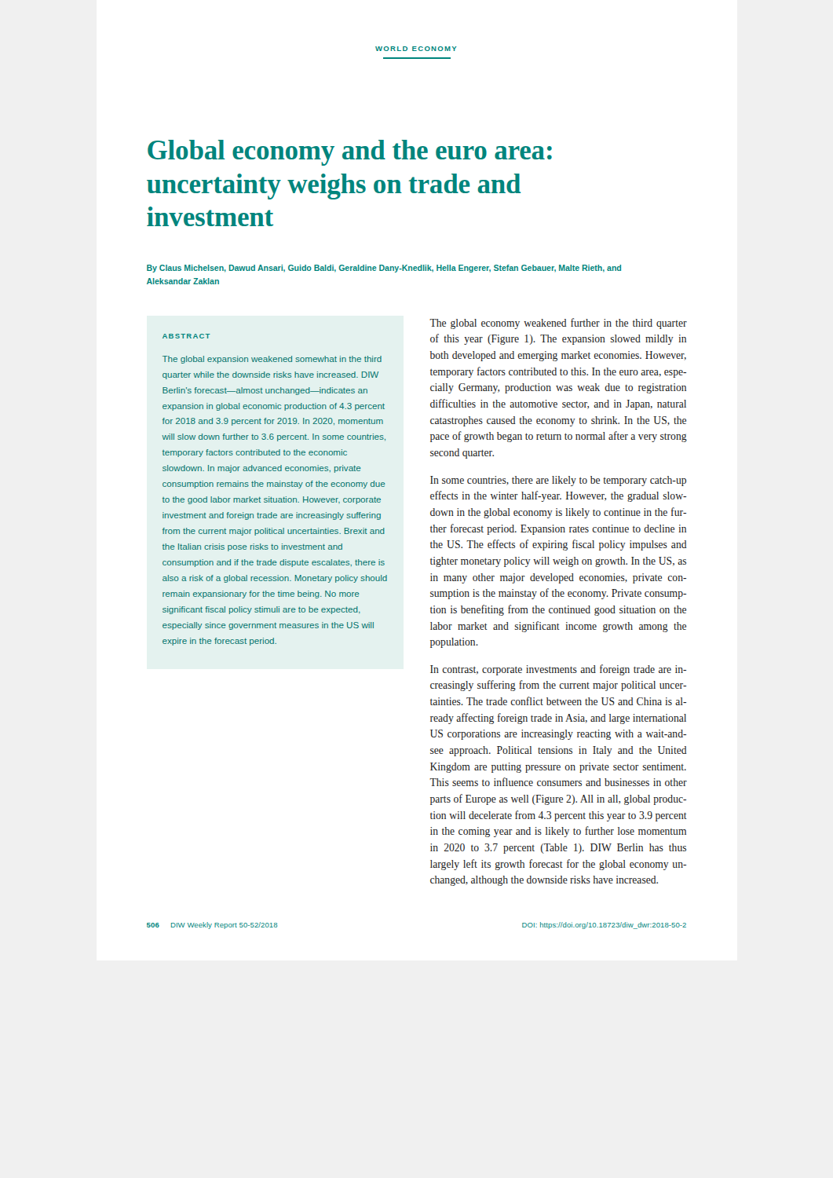World Economy
Global economy and the euro area:
uncertainty weighs on trade and
investment
By Claus Michelsen, Dawud Ansari, Guido Baldi, Geraldine Dany-Knedlik, Hella Engerer, Stefan Gebauer, Malte Rieth, and Aleksandar Zaklan
Abstract
The global expansion weakened somewhat in the third quarter while the downside risks have increased. DIW Berlin's forecast—almost unchanged—indicates an expansion in global economic production of 4.3 percent for 2018 and 3.9 percent for 2019. In 2020, momentum will slow down further to 3.6 percent. In some countries, temporary factors contributed to the economic slowdown. In major advanced economies, private consumption remains the mainstay of the economy due to the good labor market situation. However, corporate investment and foreign trade are increasingly suffering from the current major political uncertainties. Brexit and the Italian crisis pose risks to investment and consumption and if the trade dispute escalates, there is also a risk of a global recession. Monetary policy should remain expansionary for the time being. No more significant fiscal policy stimuli are to be expected, especially since government measures in the US will expire in the forecast period.
The global economy weakened further in the third quarter of this year (Figure 1). The expansion slowed mildly in both developed and emerging market economies. However, temporary factors contributed to this. In the euro area, especially Germany, production was weak due to registration difficulties in the automotive sector, and in Japan, natural catastrophes caused the economy to shrink. In the US, the pace of growth began to return to normal after a very strong second quarter.
In some countries, there are likely to be temporary catch-up effects in the winter half-year. However, the gradual slowdown in the global economy is likely to continue in the further forecast period. Expansion rates continue to decline in the US. The effects of expiring fiscal policy impulses and tighter monetary policy will weigh on growth. In the US, as in many other major developed economies, private consumption is the mainstay of the economy. Private consumption is benefiting from the continued good situation on the labor market and significant income growth among the population.
In contrast, corporate investments and foreign trade are increasingly suffering from the current major political uncertainties. The trade conflict between the US and China is already affecting foreign trade in Asia, and large international US corporations are increasingly reacting with a wait-and-see approach. Political tensions in Italy and the United Kingdom are putting pressure on private sector sentiment. This seems to influence consumers and businesses in other parts of Europe as well (Figure 2). All in all, global production will decelerate from 4.3 percent this year to 3.9 percent in the coming year and is likely to further lose momentum in 2020 to 3.7 percent (Table 1). DIW Berlin has thus largely left its growth forecast for the global economy unchanged, although the downside risks have increased.
506 DIW Weekly Report 50-52/2018 DOI: https://doi.org/10.18723/diw_dwr:2018-50-2